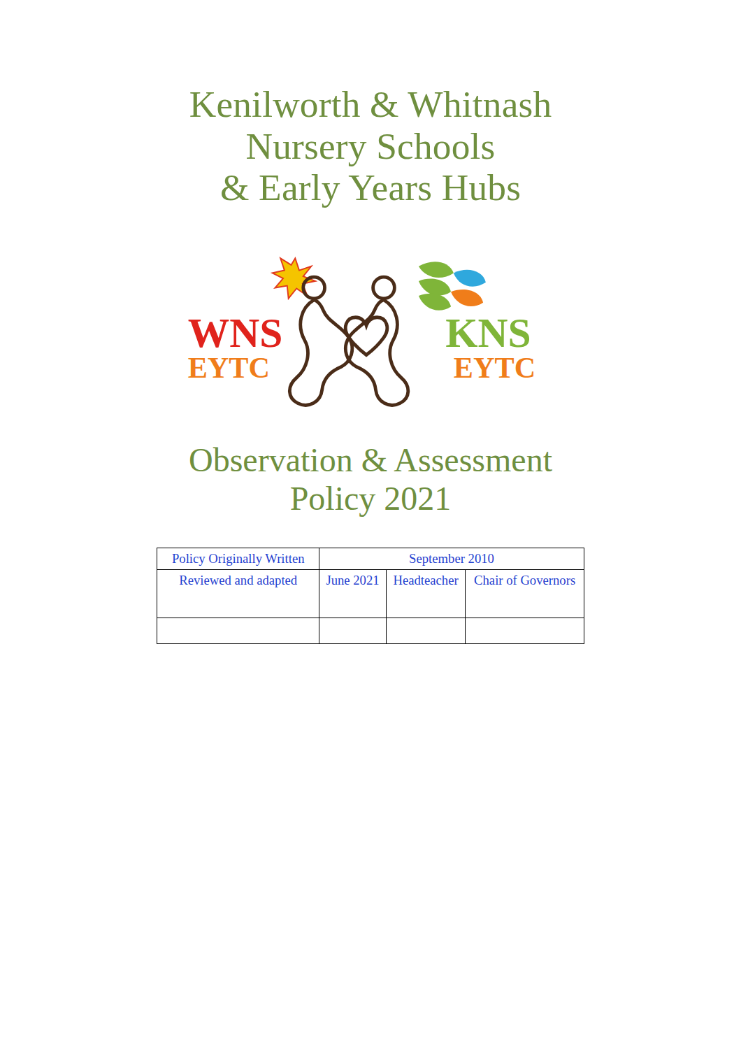Kenilworth & Whitnash
Nursery Schools
& Early Years Hubs
WNS EYTC KNS EYTC
Observation & Assessment
Policy 2021
| Policy Originally Written | September 2010 |
| Reviewed and adapted | June 2021 | Headteacher | Chair of Governors |